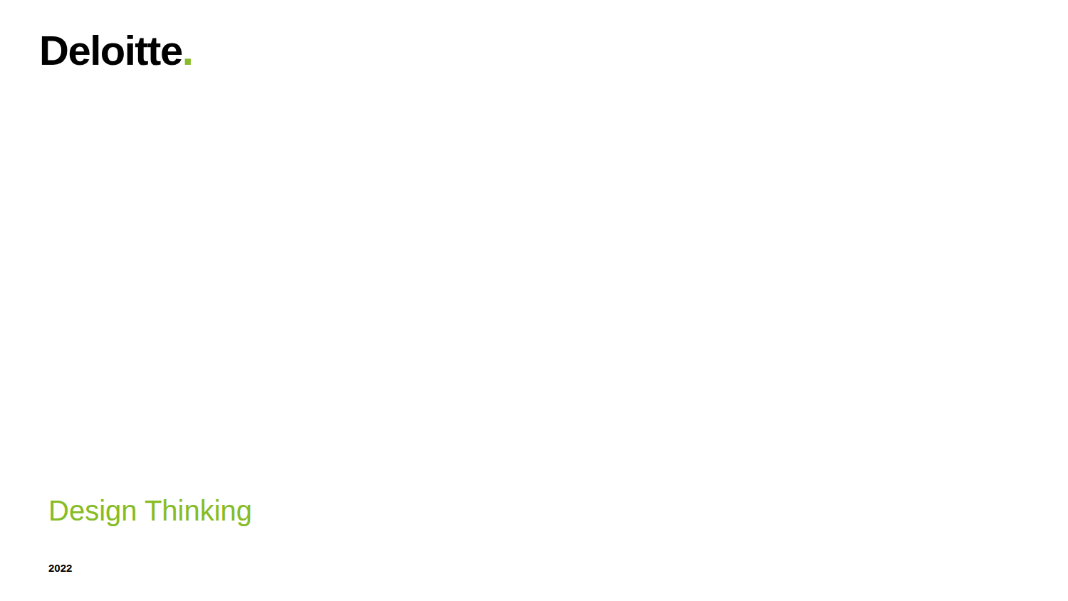Deloitte.
Design Thinking
2022